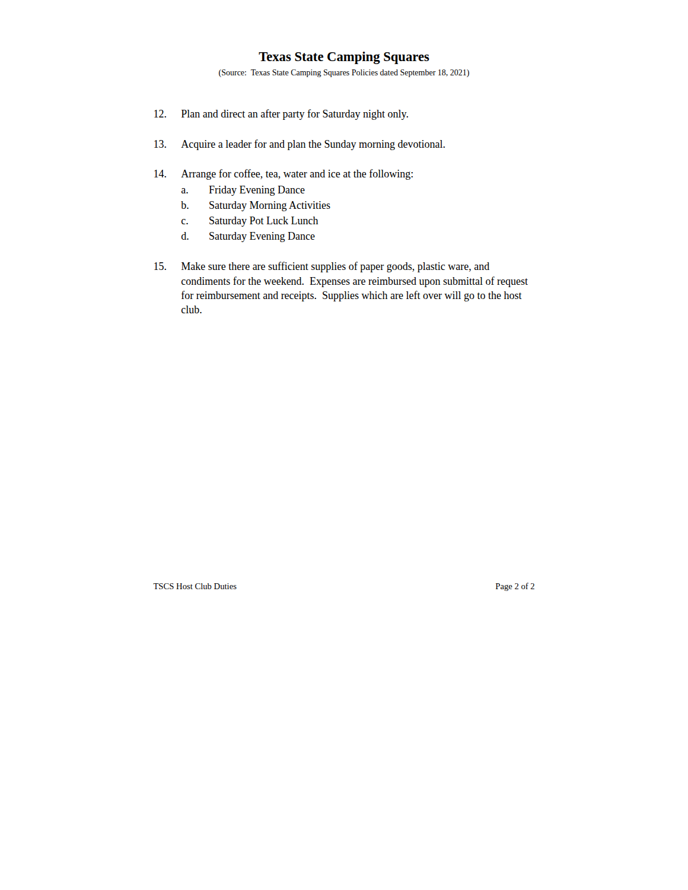Texas State Camping Squares
(Source: Texas State Camping Squares Policies dated September 18, 2021)
12. Plan and direct an after party for Saturday night only.
13. Acquire a leader for and plan the Sunday morning devotional.
14. Arrange for coffee, tea, water and ice at the following:
a. Friday Evening Dance
b. Saturday Morning Activities
c. Saturday Pot Luck Lunch
d. Saturday Evening Dance
15.
Make sure there are sufficient supplies of paper goods, plastic ware, and condiments for the weekend. Expenses are reimbursed upon submittal of request for reimbursement and receipts. Supplies which are left over will go to the host club.
TSCS Host Club Duties Page 2 of 2